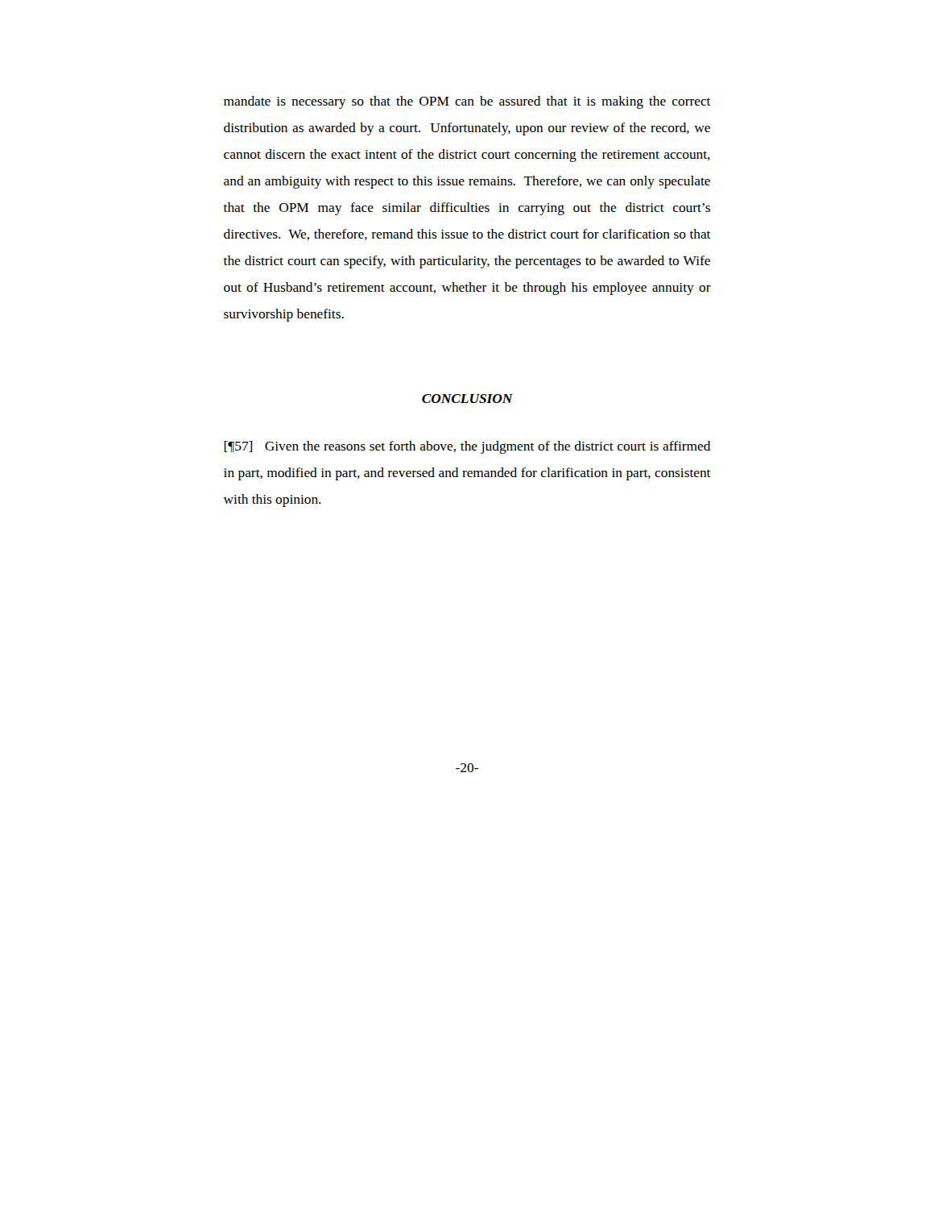mandate is necessary so that the OPM can be assured that it is making the correct distribution as awarded by a court. Unfortunately, upon our review of the record, we cannot discern the exact intent of the district court concerning the retirement account, and an ambiguity with respect to this issue remains. Therefore, we can only speculate that the OPM may face similar difficulties in carrying out the district court’s directives. We, therefore, remand this issue to the district court for clarification so that the district court can specify, with particularity, the percentages to be awarded to Wife out of Husband’s retirement account, whether it be through his employee annuity or survivorship benefits.
CONCLUSION
[¶57] Given the reasons set forth above, the judgment of the district court is affirmed in part, modified in part, and reversed and remanded for clarification in part, consistent with this opinion.
-20-